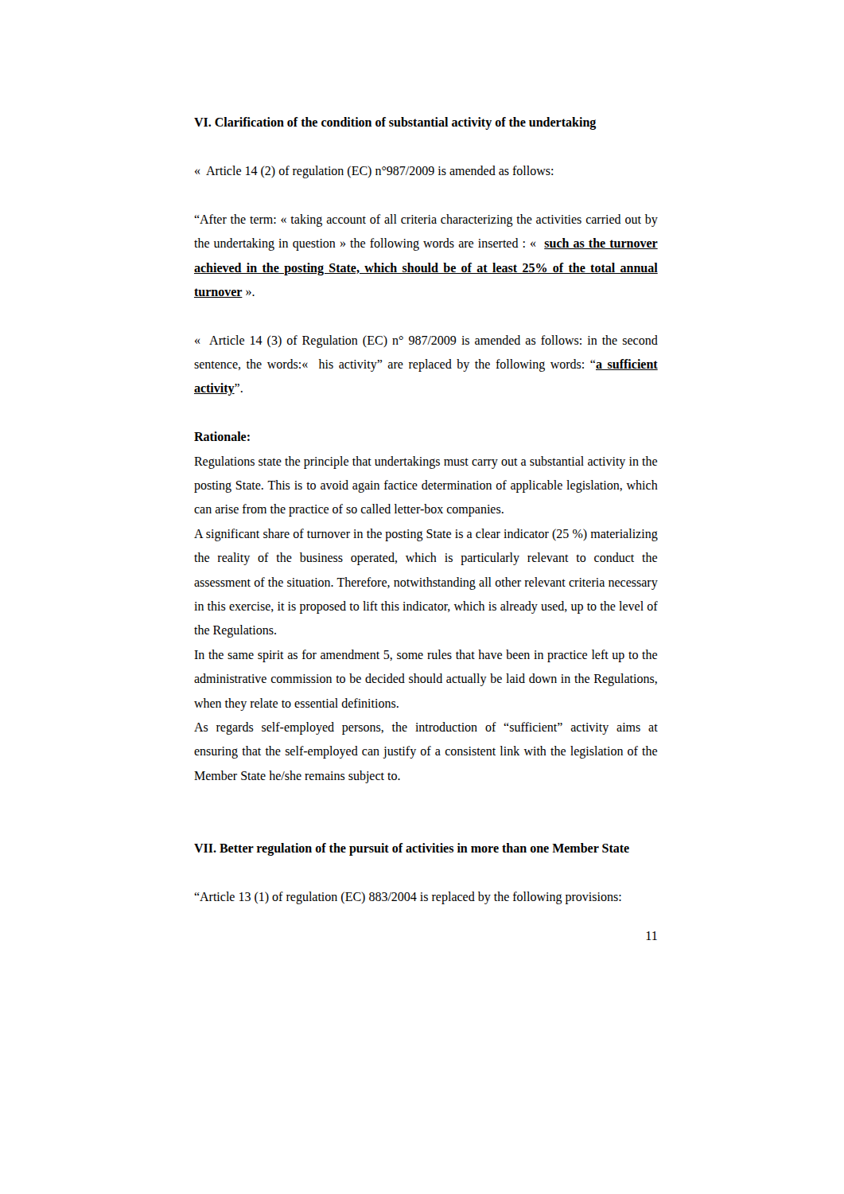VI. Clarification of the condition of substantial activity of the undertaking
« Article 14 (2) of regulation (EC) n°987/2009 is amended as follows:
“After the term: « taking account of all criteria characterizing the activities carried out by the undertaking in question » the following words are inserted : « such as the turnover achieved in the posting State, which should be of at least 25% of the total annual turnover ».
« Article 14 (3) of Regulation (EC) n° 987/2009 is amended as follows: in the second sentence, the words:« his activity” are replaced by the following words: “a sufficient activity”.
Rationale:
Regulations state the principle that undertakings must carry out a substantial activity in the posting State. This is to avoid again factice determination of applicable legislation, which can arise from the practice of so called letter-box companies.
A significant share of turnover in the posting State is a clear indicator (25 %) materializing the reality of the business operated, which is particularly relevant to conduct the assessment of the situation. Therefore, notwithstanding all other relevant criteria necessary in this exercise, it is proposed to lift this indicator, which is already used, up to the level of the Regulations.
In the same spirit as for amendment 5, some rules that have been in practice left up to the administrative commission to be decided should actually be laid down in the Regulations, when they relate to essential definitions.
As regards self-employed persons, the introduction of “sufficient” activity aims at ensuring that the self-employed can justify of a consistent link with the legislation of the Member State he/she remains subject to.
VII. Better regulation of the pursuit of activities in more than one Member State
“Article 13 (1) of regulation (EC) 883/2004 is replaced by the following provisions:
11